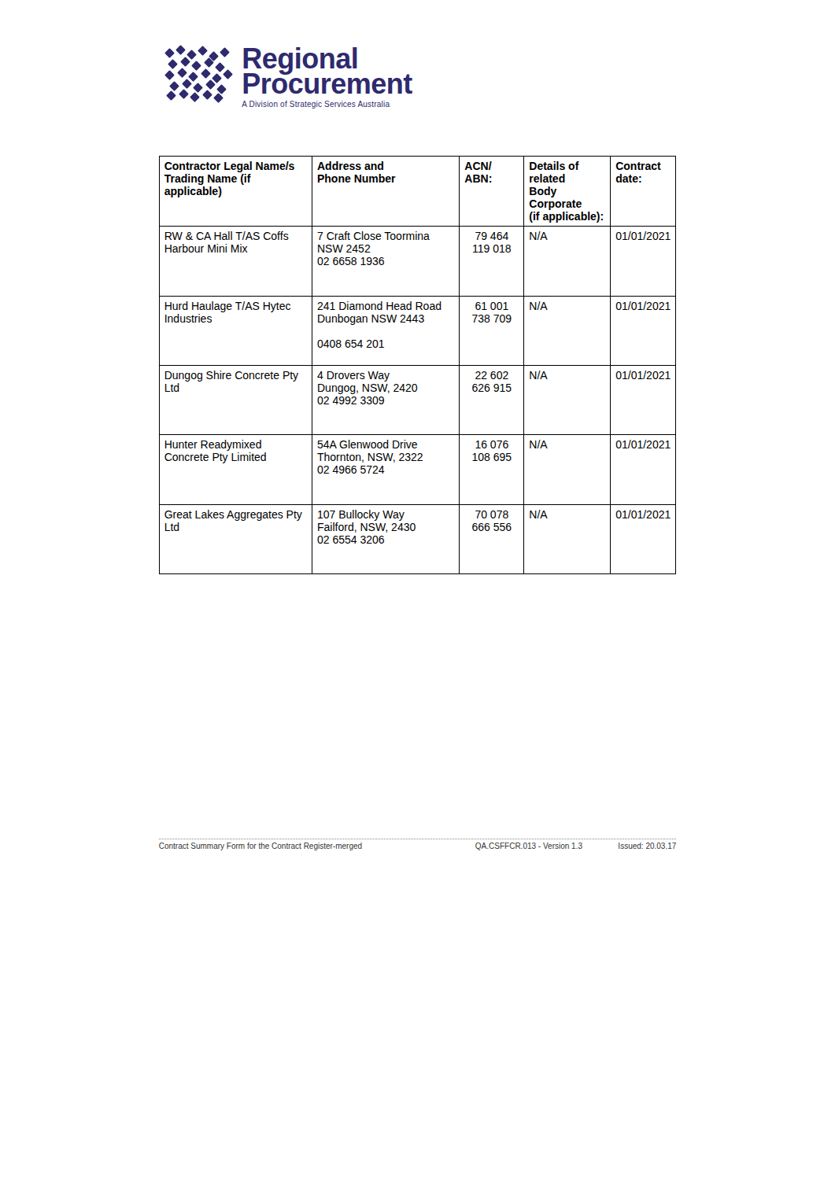Regional Procurement A Division of Strategic Services Australia
| Contractor Legal Name/s Trading Name (if applicable) | Address and Phone Number | ACN/ ABN: | Details of related Body Corporate (if applicable): | Contract date: |
| --- | --- | --- | --- | --- |
| RW & CA Hall T/AS Coffs Harbour Mini Mix | 7 Craft Close Toormina NSW 2452 02 6658 1936 | 79 464 119 018 | N/A | 01/01/2021 |
| Hurd Haulage T/AS Hytec Industries | 241 Diamond Head Road Dunbogan NSW 2443 0408 654 201 | 61 001 738 709 | N/A | 01/01/2021 |
| Dungog Shire Concrete Pty Ltd | 4 Drovers Way Dungog, NSW, 2420 02 4992 3309 | 22 602 626 915 | N/A | 01/01/2021 |
| Hunter Readymixed Concrete Pty Limited | 54A Glenwood Drive Thornton, NSW, 2322 02 4966 5724 | 16 076 108 695 | N/A | 01/01/2021 |
| Great Lakes Aggregates Pty Ltd | 107 Bullocky Way Failford, NSW, 2430 02 6554 3206 | 70 078 666 556 | N/A | 01/01/2021 |
Contract Summary Form for the Contract Register-merged QA.CSFFCR.013 - Version 1.3 Issued: 20.03.17